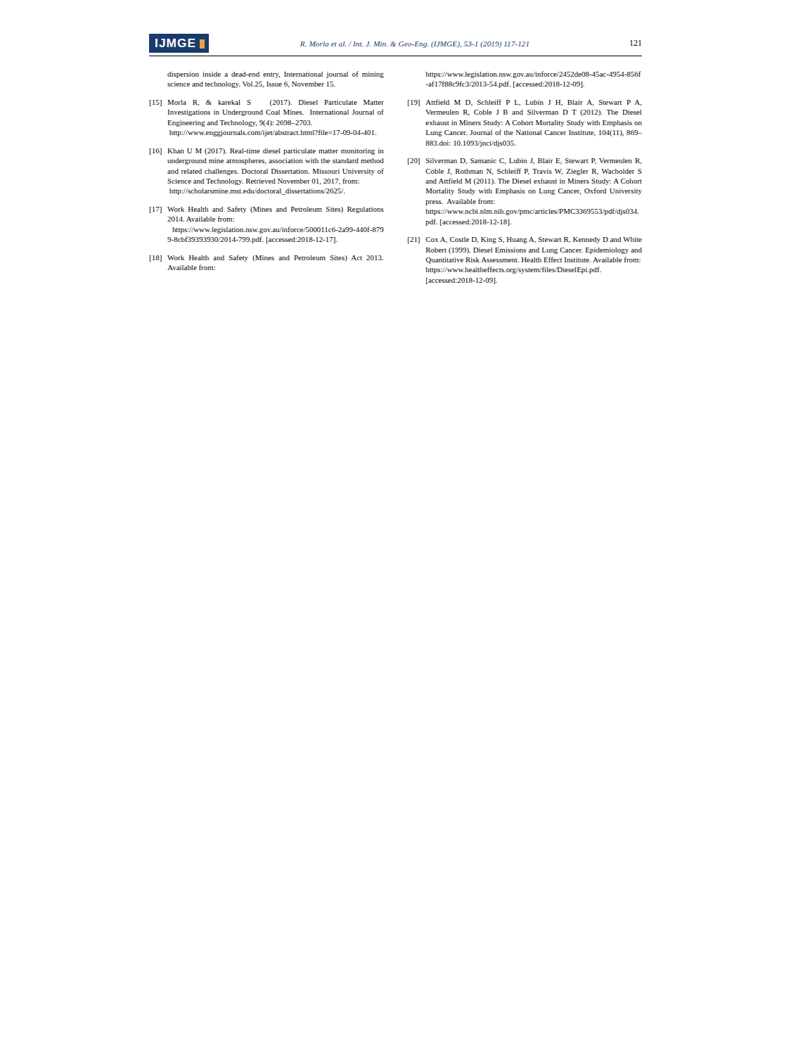IJMGE
R. Morla et al. / Int. J. Min. & Geo-Eng. (IJMGE), 53-1 (2019) 117-121
121
dispersion inside a dead-end entry, International journal of mining science and technology. Vol.25, Issue 6, November 15.
[15]
Morla R, & karekal S (2017). Diesel Particulate Matter Investigations in Underground Coal Mines. International Journal of Engineering and Technology, 9(4): 2698–2703.
http://www.enggjournals.com/ijet/abstract.html?file=17-09-04-401.
[16]
Khan U M (2017). Real-time diesel particulate matter monitoring in underground mine atmospheres, association with the standard method and related challenges. Doctoral Dissertation. Missouri University of Science and Technology. Retrieved November 01, 2017, from:
http://scholarsmine.mst.edu/doctoral_dissertations/2625/.
[17]
Work Health and Safety (Mines and Petroleum Sites) Regulations 2014. Available from:
https://www.legislation.nsw.gov.au/inforce/500011c6-2a99-440f-8799-8cbf39393930/2014-799.pdf. [accessed:2018-12-17].
[18]
Work Health and Safety (Mines and Petroleum Sites) Act 2013. Available from:
https://www.legislation.nsw.gov.au/inforce/2452de08-45ac-4954-856f-af17f88c9fc3/2013-54.pdf. [accessed:2018-12-09].
[19]
Attfield M D, Schleiff P L, Lubin J H, Blair A, Stewart P A, Vermeulen R, Coble J B and Silverman D T (2012). The Diesel exhaust in Miners Study: A Cohort Mortality Study with Emphasis on Lung Cancer. Journal of the National Cancer Institute, 104(11), 869–883.doi: 10.1093/jnci/djs035.
[20]
Silverman D, Samanic C, Lubin J, Blair E, Stewart P, Vermeulen R, Coble J, Rothman N, Schleiff P, Travis W, Ziegler R, Wacholder S and Attfield M (2011). The Diesel exhaust in Miners Study: A Cohort Mortality Study with Emphasis on Lung Cancer, Oxford University press. Available from:
https://www.ncbi.nlm.nih.gov/pmc/articles/PMC3369553/pdf/djs034.pdf. [accessed:2018-12-18].
[21]
Cox A, Costle D, King S, Huang A, Stewart R, Kennedy D and White Robert (1999). Diesel Emissions and Lung Cancer. Epidemiology and Quantitative Risk Assessment. Health Effect Institute. Available from:
https://www.healtheffects.org/system/files/DieselEpi.pdf. [accessed:2018-12-09].